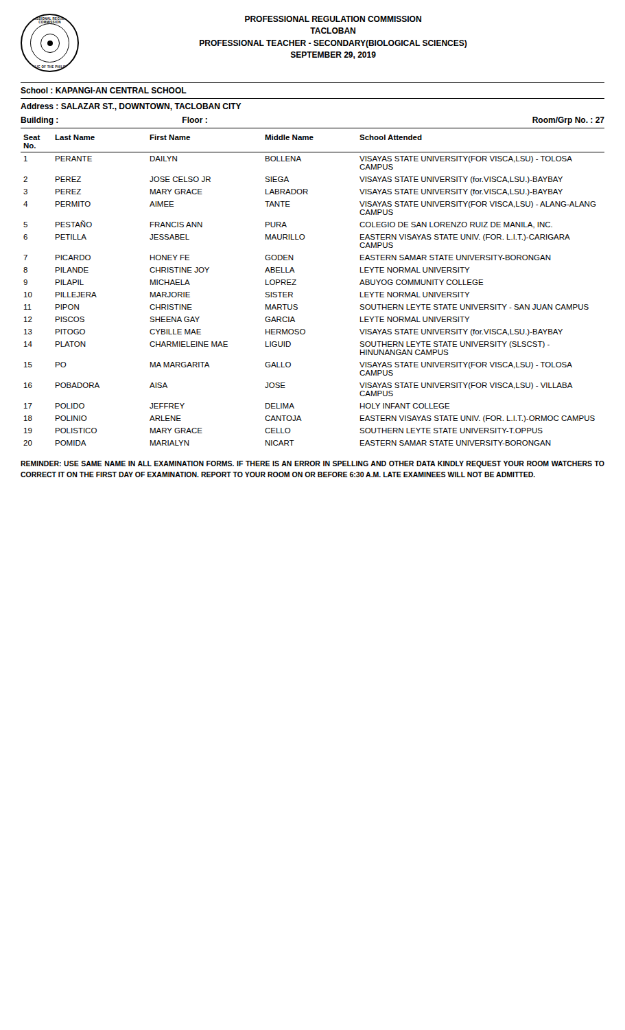PROFESSIONAL REGULATION COMMISSION
REPUBLIC OF THE PHILIPPINES
PROFESSIONAL REGULATION COMMISSION
TACLOBAN
PROFESSIONAL TEACHER - SECONDARY(BIOLOGICAL SCIENCES)
SEPTEMBER 29, 2019
School : KAPANGI-AN CENTRAL SCHOOL
Address : SALAZAR ST., DOWNTOWN, TACLOBAN CITY
Building :
Floor :
Room/Grp No. : 27
| Seat No. | Last Name | First Name | Middle Name | School Attended |
| --- | --- | --- | --- | --- |
| 1 | PERANTE | DAILYN | BOLLENA | VISAYAS STATE UNIVERSITY(FOR VISCA,LSU) - TOLOSA CAMPUS |
| 2 | PEREZ | JOSE CELSO JR | SIEGA | VISAYAS STATE UNIVERSITY (for.VISCA,LSU.)-BAYBAY |
| 3 | PEREZ | MARY GRACE | LABRADOR | VISAYAS STATE UNIVERSITY (for.VISCA,LSU.)-BAYBAY |
| 4 | PERMITO | AIMEE | TANTE | VISAYAS STATE UNIVERSITY(FOR VISCA,LSU) - ALANG-ALANG CAMPUS |
| 5 | PESTAÑO | FRANCIS ANN | PURA | COLEGIO DE SAN LORENZO RUIZ DE MANILA, INC. |
| 6 | PETILLA | JESSABEL | MAURILLO | EASTERN VISAYAS STATE UNIV. (FOR. L.I.T.)-CARIGARA CAMPUS |
| 7 | PICARDO | HONEY FE | GODEN | EASTERN SAMAR STATE UNIVERSITY-BORONGAN |
| 8 | PILANDE | CHRISTINE JOY | ABELLA | LEYTE NORMAL UNIVERSITY |
| 9 | PILAPIL | MICHAELA | LOPREZ | ABUYOG COMMUNITY COLLEGE |
| 10 | PILLEJERA | MARJORIE | SISTER | LEYTE NORMAL UNIVERSITY |
| 11 | PIPON | CHRISTINE | MARTUS | SOUTHERN LEYTE STATE UNIVERSITY - SAN JUAN CAMPUS |
| 12 | PISCOS | SHEENA GAY | GARCIA | LEYTE NORMAL UNIVERSITY |
| 13 | PITOGO | CYBILLE MAE | HERMOSO | VISAYAS STATE UNIVERSITY (for.VISCA,LSU.)-BAYBAY |
| 14 | PLATON | CHARMIELEINE MAE | LIGUID | SOUTHERN LEYTE STATE UNIVERSITY (SLSCST) - HINUNANGAN CAMPUS |
| 15 | PO | MA MARGARITA | GALLO | VISAYAS STATE UNIVERSITY(FOR VISCA,LSU) - TOLOSA CAMPUS |
| 16 | POBADORA | AISA | JOSE | VISAYAS STATE UNIVERSITY(FOR VISCA,LSU) - VILLABA CAMPUS |
| 17 | POLIDO | JEFFREY | DELIMA | HOLY INFANT COLLEGE |
| 18 | POLINIO | ARLENE | CANTOJA | EASTERN VISAYAS STATE UNIV. (FOR. L.I.T.)-ORMOC CAMPUS |
| 19 | POLISTICO | MARY GRACE | CELLO | SOUTHERN LEYTE STATE UNIVERSITY-T.OPPUS |
| 20 | POMIDA | MARIALYN | NICART | EASTERN SAMAR STATE UNIVERSITY-BORONGAN |
REMINDER: USE SAME NAME IN ALL EXAMINATION FORMS. IF THERE IS AN ERROR IN SPELLING AND OTHER DATA KINDLY REQUEST YOUR ROOM WATCHERS TO CORRECT IT ON THE FIRST DAY OF EXAMINATION. REPORT TO YOUR ROOM ON OR BEFORE 6:30 A.M. LATE EXAMINEES WILL NOT BE ADMITTED.